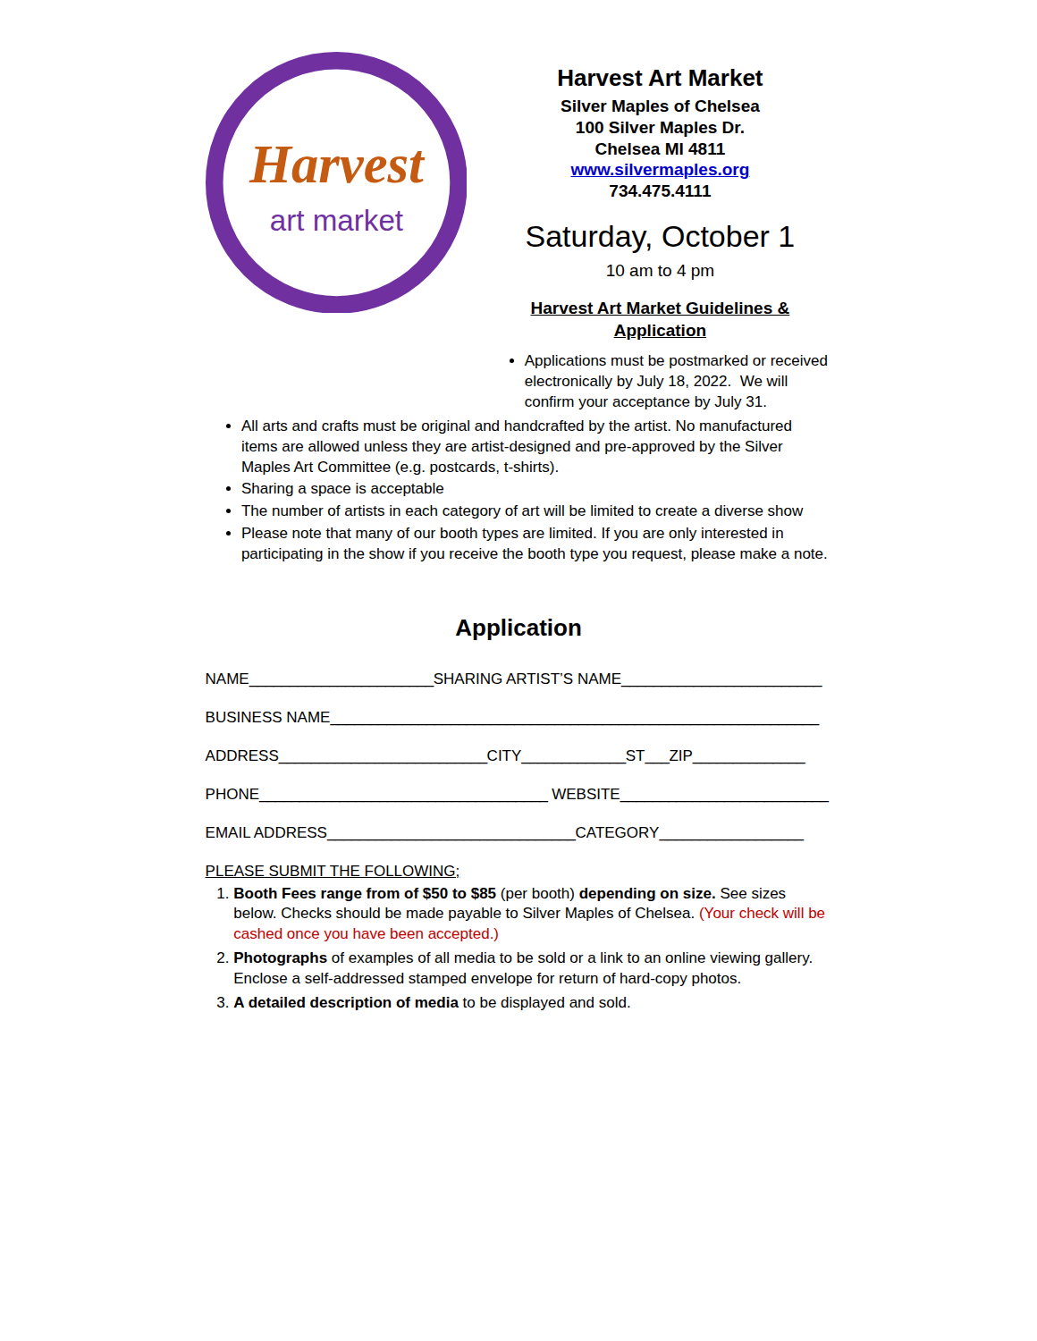Harvest art market
Harvest Art Market
Silver Maples of Chelsea
100 Silver Maples Dr.
Chelsea MI 4811
www.silvermaples.org
734.475.4111
Saturday, October 1
10 am to 4 pm
Harvest Art Market Guidelines &
Application
Applications must be postmarked or received electronically by July 18, 2022. We will confirm your acceptance by July 31.
All arts and crafts must be original and handcrafted by the artist. No manufactured items are allowed unless they are artist-designed and pre-approved by the Silver Maples Art Committee (e.g. postcards, t-shirts).
Sharing a space is acceptable
The number of artists in each category of art will be limited to create a diverse show
Please note that many of our booth types are limited. If you are only interested in participating in the show if you receive the booth type you request, please make a note.
Application
NAME_______________________SHARING ARTIST’S NAME_________________________
BUSINESS NAME_____________________________________________________________
ADDRESS__________________________CITY_____________ST___ZIP______________
PHONE____________________________________ WEBSITE__________________________
EMAIL ADDRESS_______________________________CATEGORY__________________
PLEASE SUBMIT THE FOLLOWING;
Booth Fees range from of $50 to $85 (per booth) depending on size. See sizes below. Checks should be made payable to Silver Maples of Chelsea. (Your check will be cashed once you have been accepted.)
Photographs of examples of all media to be sold or a link to an online viewing gallery. Enclose a self-addressed stamped envelope for return of hard-copy photos.
A detailed description of media to be displayed and sold.